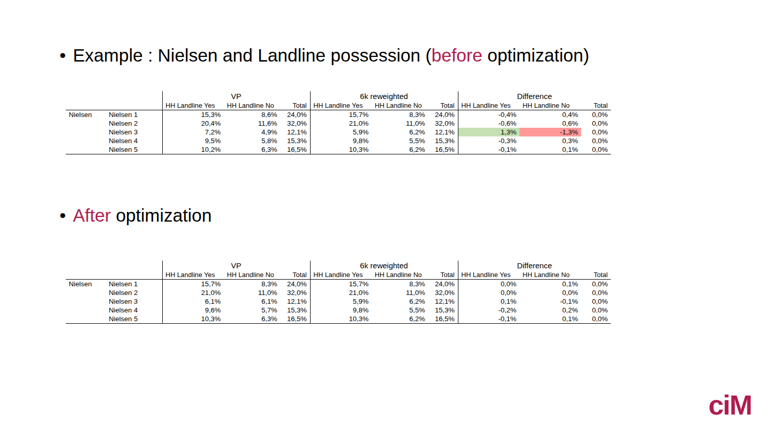Example : Nielsen and Landline possession (before optimization)
| | | VP | 6k reweighted | Difference |
| | | HH Landline Yes | HH Landline No | Total | HH Landline Yes | HH Landline No | Total | HH Landline Yes | HH Landline No | Total |
| Nielsen | Nielsen 1 | 15,3% | 8,6% | 24,0% | 15,7% | 8,3% | 24,0% | -0,4% | 0,4% | 0,0% |
| | Nielsen 2 | 20,4% | 11,6% | 32,0% | 21,0% | 11,0% | 32,0% | -0,6% | 0,6% | 0,0% |
| | Nielsen 3 | 7,2% | 4,9% | 12,1% | 5,9% | 6,2% | 12,1% | 1,3% | -1,3% | 0,0% |
| | Nielsen 4 | 9,5% | 5,8% | 15,3% | 9,8% | 5,5% | 15,3% | -0,3% | 0,3% | 0,0% |
| | Nielsen 5 | 10,2% | 6,3% | 16,5% | 10,3% | 6,2% | 16,5% | -0,1% | 0,1% | 0,0% |
After optimization
| | | VP | 6k reweighted | Difference |
| | | HH Landline Yes | HH Landline No | Total | HH Landline Yes | HH Landline No | Total | HH Landline Yes | HH Landline No | Total |
| Nielsen | Nielsen 1 | 15,7% | 8,3% | 24,0% | 15,7% | 8,3% | 24,0% | 0,0% | 0,1% | 0,0% |
| | Nielsen 2 | 21,0% | 11,0% | 32,0% | 21,0% | 11,0% | 32,0% | 0,0% | 0,0% | 0,0% |
| | Nielsen 3 | 6,1% | 6,1% | 12,1% | 5,9% | 6,2% | 12,1% | 0,1% | -0,1% | 0,0% |
| | Nielsen 4 | 9,6% | 5,7% | 15,3% | 9,8% | 5,5% | 15,3% | -0,2% | 0,2% | 0,0% |
| | Nielsen 5 | 10,3% | 6,3% | 16,5% | 10,3% | 6,2% | 16,5% | -0,1% | 0,1% | 0,0% |
ciM